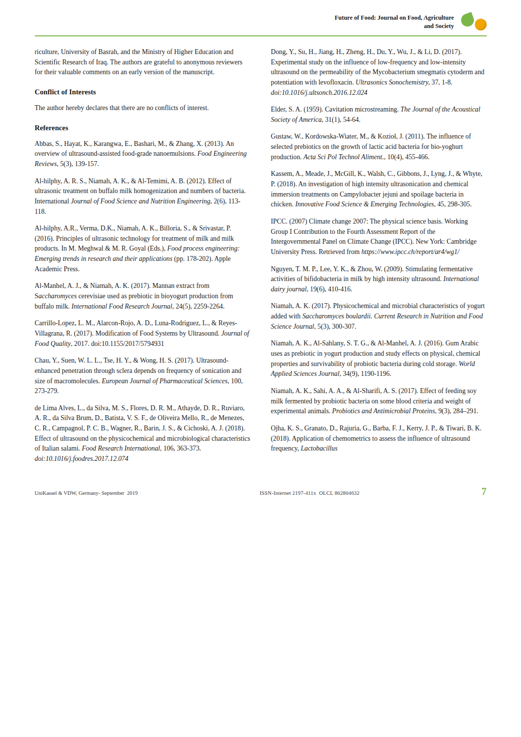Future of Food: Journal on Food, Agriculture
and Society
riculture, University of Basrah, and the Ministry of Higher Education and Scientific Research of Iraq. The authors are grateful to anonymous reviewers for their valuable comments on an early version of the manuscript.
Conflict of Interests
The author hereby declares that there are no conflicts of interest.
References
Abbas, S., Hayat, K., Karangwa, E., Bashari, M., & Zhang, X. (2013). An overview of ultrasound-assisted food-grade nanoemulsions. Food Engineering Reviews, 5(3), 139-157.
Al-hilphy, A. R. S., Niamah, A. K., & Al-Temimi, A. B. (2012). Effect of ultrasonic treatment on buffalo milk homogenization and numbers of bacteria. International Journal of Food Science and Nutrition Engineering, 2(6), 113-118.
Al-hilphy, A.R., Verma, D.K., Niamah, A. K., Billoria, S., & Srivastar, P. (2016). Principles of ultrasonic technology for treatment of milk and milk products. In M. Meghwal & M. R. Goyal (Eds.), Food process engineering: Emerging trends in research and their applications (pp. 178-202). Apple Academic Press.
Al-Manhel, A. J., & Niamah, A. K. (2017). Mannan extract from Saccharomyces cerevisiae used as prebiotic in bioyogurt production from buffalo milk. International Food Research Journal, 24(5), 2259-2264.
Carrillo-Lopez, L. M., Alarcon-Rojo, A. D., Luna-Rodriguez, L., & Reyes-Villagrana, R. (2017). Modification of Food Systems by Ultrasound. Journal of Food Quality, 2017. doi:10.1155/2017/5794931
Chau, Y., Suen, W. L. L., Tse, H. Y., & Wong, H. S. (2017). Ultrasound-enhanced penetration through sclera depends on frequency of sonication and size of macromolecules. European Journal of Pharmaceutical Sciences, 100, 273-279.
de Lima Alves, L., da Silva, M. S., Flores, D. R. M., Athayde, D. R., Ruviaro, A. R., da Silva Brum, D., Batista, V. S. F., de Oliveira Mello, R., de Menezes, C. R., Campagnol, P. C. B., Wagner, R., Barin, J. S., & Cichoski, A. J. (2018). Effect of ultrasound on the physicochemical and microbiological characteristics of Italian salami. Food Research International, 106, 363-373. doi:10.1016/j.foodres.2017.12.074
Dong, Y., Su, H., Jiang, H., Zheng, H., Du, Y., Wu, J., & Li, D. (2017). Experimental study on the influence of low-frequency and low-intensity ultrasound on the permeability of the Mycobacterium smegmatis cytoderm and potentiation with levofloxacin. Ultrasonics Sonochemistry, 37, 1-8. doi:10.1016/j.ultsonch.2016.12.024
Elder, S. A. (1959). Cavitation microstreaming. The Journal of the Acoustical Society of America, 31(1), 54-64.
Gustaw, W., Kordowska-Wiater, M., & Kozioł, J. (2011). The influence of selected prebiotics on the growth of lactic acid bacteria for bio-yoghurt production. Acta Sci Pol Technol Aliment., 10(4), 455-466.
Kassem, A., Meade, J., McGill, K., Walsh, C., Gibbons, J., Lyng, J., & Whyte, P. (2018). An investigation of high intensity ultrasonication and chemical immersion treatments on Campylobacter jejuni and spoilage bacteria in chicken. Innovative Food Science & Emerging Technologies, 45, 298-305.
IPCC. (2007) Climate change 2007: The physical science basis. Working Group I Contribution to the Fourth Assessment Report of the Intergovernmental Panel on Climate Change (IPCC). New York: Cambridge University Press. Retrieved from https://www.ipcc.ch/report/ar4/wg1/
Nguyen, T. M. P., Lee, Y. K., & Zhou, W. (2009). Stimulating fermentative activities of bifidobacteria in milk by high intensity ultrasound. International dairy journal, 19(6), 410-416.
Niamah, A. K. (2017). Physicochemical and microbial characteristics of yogurt added with Saccharomyces boulardii. Current Research in Nutrition and Food Science Journal, 5(3), 300-307.
Niamah, A. K., Al-Sahlany, S. T. G., & Al-Manhel, A. J. (2016). Gum Arabic uses as prebiotic in yogurt production and study effects on physical, chemical properties and survivability of probiotic bacteria during cold storage. World Applied Sciences Journal, 34(9), 1190-1196.
Niamah, A. K., Sahi, A. A., & Al-Sharifi, A. S. (2017). Effect of feeding soy milk fermented by probiotic bacteria on some blood criteria and weight of experimental animals. Probiotics and Antimicrobial Proteins, 9(3), 284–291.
Ojha, K. S., Granato, D., Rajuria, G., Barba, F. J., Kerry, J. P., & Tiwari, B. K. (2018). Application of chemometrics to assess the influence of ultrasound frequency, Lactobacillus
UniKassel & VDW, Germany- September 2019
ISSN-Internet 2197-411x OLCL 862804632
7